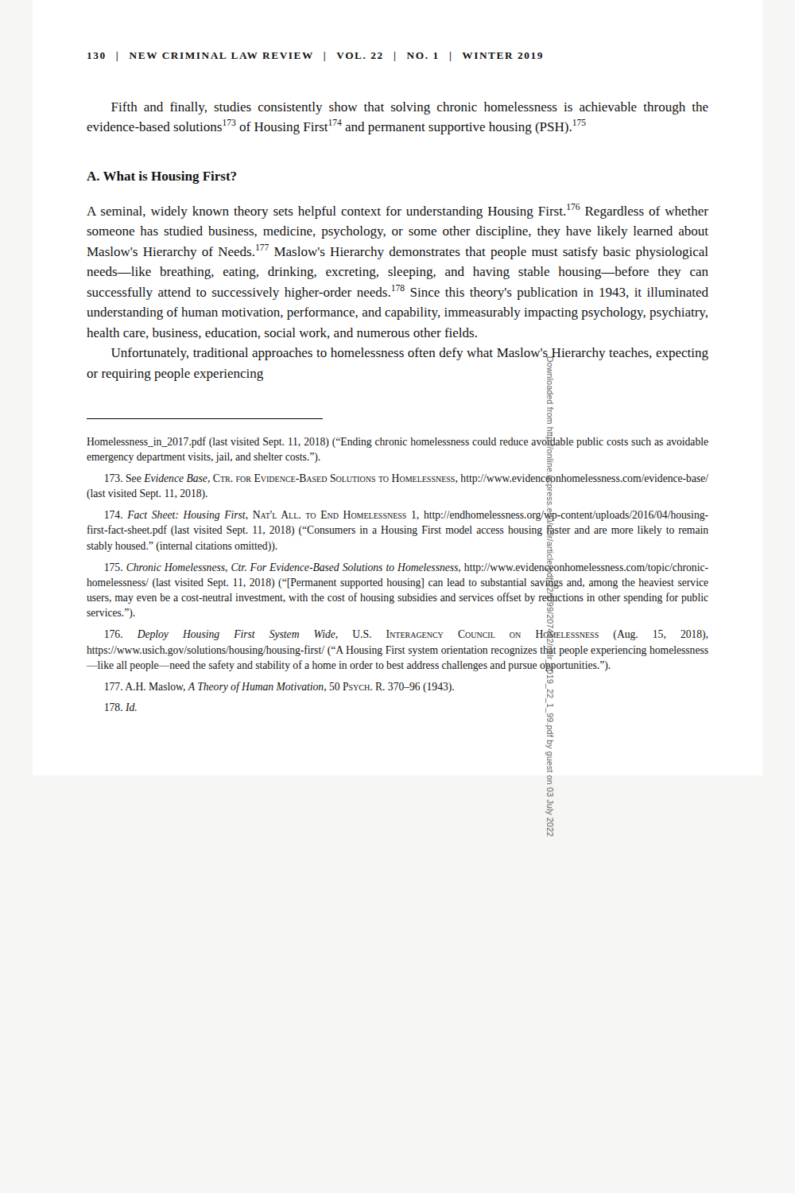Downloaded from http://online.ucpress.edu/nclr/article-pdf/22/1/99/207492/nclr_2019_22_1_99.pdf by guest on 03 July 2022
130 | New Criminal Law Review | Vol. 22 | No. 1 | Winter 2019
Fifth and finally, studies consistently show that solving chronic homelessness is achievable through the evidence-based solutions173 of Housing First174 and permanent supportive housing (PSH).175
A. What is Housing First?
A seminal, widely known theory sets helpful context for understanding Housing First.176 Regardless of whether someone has studied business, medicine, psychology, or some other discipline, they have likely learned about Maslow's Hierarchy of Needs.177 Maslow's Hierarchy demonstrates that people must satisfy basic physiological needs—like breathing, eating, drinking, excreting, sleeping, and having stable housing—before they can successfully attend to successively higher-order needs.178 Since this theory's publication in 1943, it illuminated understanding of human motivation, performance, and capability, immeasurably impacting psychology, psychiatry, health care, business, education, social work, and numerous other fields.
Unfortunately, traditional approaches to homelessness often defy what Maslow's Hierarchy teaches, expecting or requiring people experiencing
Homelessness_in_2017.pdf (last visited Sept. 11, 2018) (“Ending chronic homelessness could reduce avoidable public costs such as avoidable emergency department visits, jail, and shelter costs.”).
173. See Evidence Base, Ctr. for Evidence-Based Solutions to Homelessness, http://www.evidenceonhomelessness.com/evidence-base/ (last visited Sept. 11, 2018).
174. Fact Sheet: Housing First, Nat'l All. to End Homelessness 1, http://endhomelessness.org/wp-content/uploads/2016/04/housing-first-fact-sheet.pdf (last visited Sept. 11, 2018) (“Consumers in a Housing First model access housing faster and are more likely to remain stably housed.” (internal citations omitted)).
175. Chronic Homelessness, Ctr. For Evidence-Based Solutions to Homelessness, http://www.evidenceonhomelessness.com/topic/chronic-homelessness/ (last visited Sept. 11, 2018) (“[Permanent supported housing] can lead to substantial savings and, among the heaviest service users, may even be a cost-neutral investment, with the cost of housing subsidies and services offset by reductions in other spending for public services.”).
176. Deploy Housing First System Wide, U.S. Interagency Council on Homelessness (Aug. 15, 2018), https://www.usich.gov/solutions/housing/housing-first/ (“A Housing First system orientation recognizes that people experiencing homelessness—like all people—need the safety and stability of a home in order to best address challenges and pursue opportunities.”).
177. A.H. Maslow, A Theory of Human Motivation, 50 Psych. R. 370–96 (1943).
178. Id.